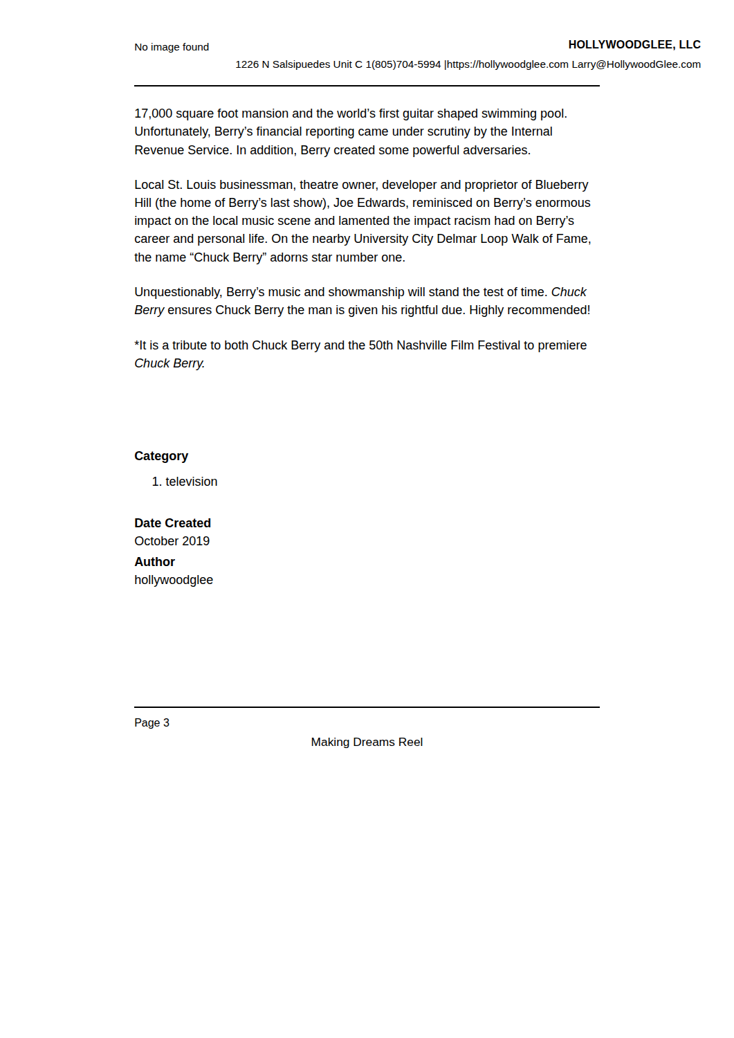No image found
HOLLYWOODGLEE, LLC
1226 N Salsipuedes Unit C 1(805)704-5994 |https://hollywoodglee.com Larry@HollywoodGlee.com
17,000 square foot mansion and the world’s first guitar shaped swimming pool. Unfortunately, Berry’s financial reporting came under scrutiny by the Internal Revenue Service. In addition, Berry created some powerful adversaries.
Local St. Louis businessman, theatre owner, developer and proprietor of Blueberry Hill (the home of Berry’s last show), Joe Edwards, reminisced on Berry’s enormous impact on the local music scene and lamented the impact racism had on Berry’s career and personal life. On the nearby University City Delmar Loop Walk of Fame, the name “Chuck Berry” adorns star number one.
Unquestionably, Berry’s music and showmanship will stand the test of time. Chuck Berry ensures Chuck Berry the man is given his rightful due. Highly recommended!
*It is a tribute to both Chuck Berry and the 50th Nashville Film Festival to premiere Chuck Berry.
Category
television
Date Created October 2019 Author hollywoodglee
Page 3
Making Dreams Reel